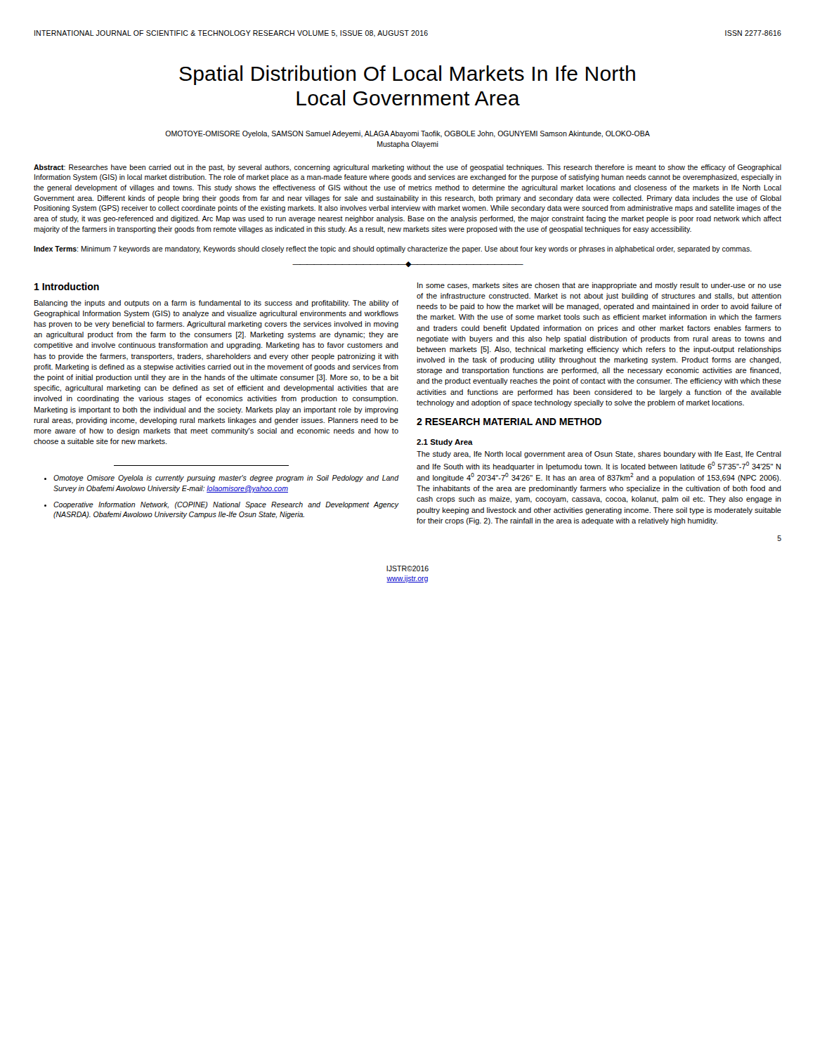INTERNATIONAL JOURNAL OF SCIENTIFIC & TECHNOLOGY RESEARCH VOLUME 5, ISSUE 08, AUGUST 2016 ISSN 2277-8616
Spatial Distribution Of Local Markets In Ife North
Local Government Area
OMOTOYE-OMISORE Oyelola, SAMSON Samuel Adeyemi, ALAGA Abayomi Taofik, OGBOLE John, OGUNYEMI Samson Akintunde, OLOKO-OBA
Mustapha Olayemi
Abstract: Researches have been carried out in the past, by several authors, concerning agricultural marketing without the use of geospatial techniques. This research therefore is meant to show the efficacy of Geographical Information System (GIS) in local market distribution. The role of market place as a man-made feature where goods and services are exchanged for the purpose of satisfying human needs cannot be overemphasized, especially in the general development of villages and towns. This study shows the effectiveness of GIS without the use of metrics method to determine the agricultural market locations and closeness of the markets in Ife North Local Government area. Different kinds of people bring their goods from far and near villages for sale and sustainability in this research, both primary and secondary data were collected. Primary data includes the use of Global Positioning System (GPS) receiver to collect coordinate points of the existing markets. It also involves verbal interview with market women. While secondary data were sourced from administrative maps and satellite images of the area of study, it was geo-referenced and digitized. Arc Map was used to run average nearest neighbor analysis. Base on the analysis performed, the major constraint facing the market people is poor road network which affect majority of the farmers in transporting their goods from remote villages as indicated in this study. As a result, new markets sites were proposed with the use of geospatial techniques for easy accessibility.
Index Terms: Minimum 7 keywords are mandatory, Keywords should closely reflect the topic and should optimally characterize the paper. Use about four key words or phrases in alphabetical order, separated by commas.
————————————————◆————————————————
1 Introduction
Balancing the inputs and outputs on a farm is fundamental to its success and profitability. The ability of Geographical Information System (GIS) to analyze and visualize agricultural environments and workflows has proven to be very beneficial to farmers. Agricultural marketing covers the services involved in moving an agricultural product from the farm to the consumers [2]. Marketing systems are dynamic; they are competitive and involve continuous transformation and upgrading. Marketing has to favor customers and has to provide the farmers, transporters, traders, shareholders and every other people patronizing it with profit. Marketing is defined as a stepwise activities carried out in the movement of goods and services from the point of initial production until they are in the hands of the ultimate consumer [3]. More so, to be a bit specific, agricultural marketing can be defined as set of efficient and developmental activities that are involved in coordinating the various stages of economics activities from production to consumption. Marketing is important to both the individual and the society. Markets play an important role by improving rural areas, providing income, developing rural markets linkages and gender issues. Planners need to be more aware of how to design markets that meet community's social and economic needs and how to choose a suitable site for new markets.
Omotoye Omisore Oyelola is currently pursuing master's degree program in Soil Pedology and Land Survey in Obafemi Awolowo University E-mail: lolaomisore@yahoo.com
Cooperative Information Network, (COPINE) National Space Research and Development Agency (NASRDA). Obafemi Awolowo University Campus Ile-Ife Osun State, Nigeria.
In some cases, markets sites are chosen that are inappropriate and mostly result to under-use or no use of the infrastructure constructed. Market is not about just building of structures and stalls, but attention needs to be paid to how the market will be managed, operated and maintained in order to avoid failure of the market. With the use of some market tools such as efficient market information in which the farmers and traders could benefit Updated information on prices and other market factors enables farmers to negotiate with buyers and this also help spatial distribution of products from rural areas to towns and between markets [5]. Also, technical marketing efficiency which refers to the input-output relationships involved in the task of producing utility throughout the marketing system. Product forms are changed, storage and transportation functions are performed, all the necessary economic activities are financed, and the product eventually reaches the point of contact with the consumer. The efficiency with which these activities and functions are performed has been considered to be largely a function of the available technology and adoption of space technology specially to solve the problem of market locations.
2 RESEARCH MATERIAL AND METHOD
2.1 Study Area
The study area, Ife North local government area of Osun State, shares boundary with Ife East, Ife Central and Ife South with its headquarter in Ipetumodu town. It is located between latitude 60 57'35"-70 34'25" N and longitude 40 20'34"-70 34'26" E. It has an area of 837km2 and a population of 153,694 (NPC 2006). The inhabitants of the area are predominantly farmers who specialize in the cultivation of both food and cash crops such as maize, yam, cocoyam, cassava, cocoa, kolanut, palm oil etc. They also engage in poultry keeping and livestock and other activities generating income. There soil type is moderately suitable for their crops (Fig. 2). The rainfall in the area is adequate with a relatively high humidity.
5
IJSTR©2016
www.ijstr.org